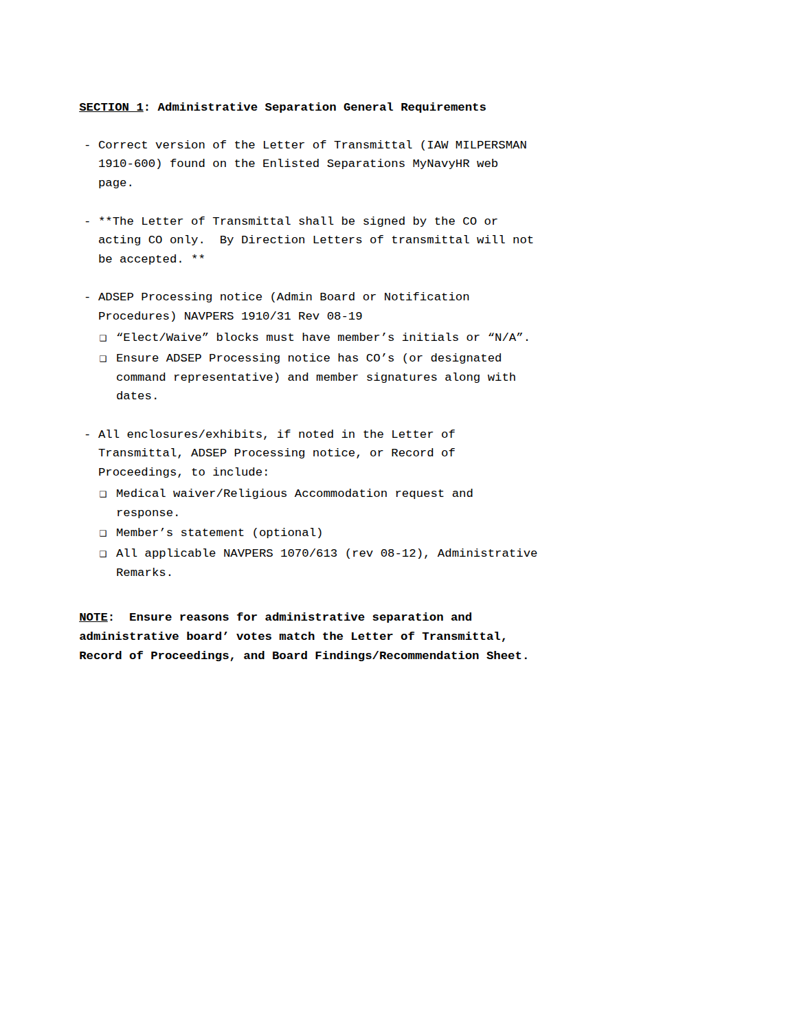SECTION 1: Administrative Separation General Requirements
Correct version of the Letter of Transmittal (IAW MILPERSMAN 1910-600) found on the Enlisted Separations MyNavyHR web page.
**The Letter of Transmittal shall be signed by the CO or acting CO only. By Direction Letters of transmittal will not be accepted. **
ADSEP Processing notice (Admin Board or Notification Procedures) NAVPERS 1910/31 Rev 08-19
“Elect/Waive” blocks must have member’s initials or “N/A”.
Ensure ADSEP Processing notice has CO’s (or designated command representative) and member signatures along with dates.
All enclosures/exhibits, if noted in the Letter of Transmittal, ADSEP Processing notice, or Record of Proceedings, to include:
Medical waiver/Religious Accommodation request and response.
Member’s statement (optional)
All applicable NAVPERS 1070/613 (rev 08-12), Administrative Remarks.
NOTE: Ensure reasons for administrative separation and administrative board’ votes match the Letter of Transmittal, Record of Proceedings, and Board Findings/Recommendation Sheet.